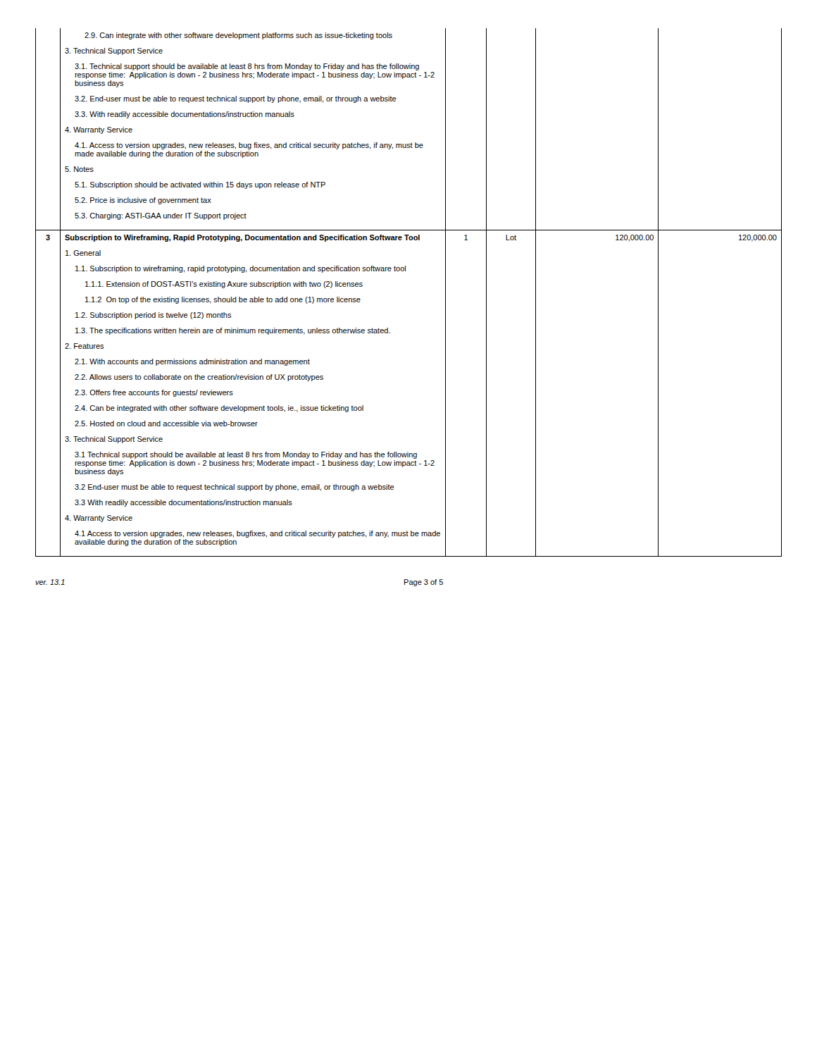| | 2.9. Can integrate with other software development platforms such as issue-ticketing tools 3. Technical Support Service 3.1. Technical support should be available at least 8 hrs from Monday to Friday and has the following response time: Application is down - 2 business hrs; Moderate impact - 1 business day; Low impact - 1-2 business days 3.2. End-user must be able to request technical support by phone, email, or through a website 3.3. With readily accessible documentations/instruction manuals 4. Warranty Service 4.1. Access to version upgrades, new releases, bug fixes, and critical security patches, if any, must be made available during the duration of the subscription 5. Notes 5.1. Subscription should be activated within 15 days upon release of NTP 5.2. Price is inclusive of government tax 5.3. Charging: ASTI-GAA under IT Support project | | | | |
| 3 | Subscription to Wireframing, Rapid Prototyping, Documentation and Specification Software Tool 1. General 1.1. Subscription to wireframing, rapid prototyping, documentation and specification software tool 1.1.1. Extension of DOST-ASTI's existing Axure subscription with two (2) licenses 1.1.2 On top of the existing licenses, should be able to add one (1) more license 1.2. Subscription period is twelve (12) months 1.3. The specifications written herein are of minimum requirements, unless otherwise stated. 2. Features 2.1. With accounts and permissions administration and management 2.2. Allows users to collaborate on the creation/revision of UX prototypes 2.3. Offers free accounts for guests/ reviewers 2.4. Can be integrated with other software development tools, ie., issue ticketing tool 2.5. Hosted on cloud and accessible via web-browser 3. Technical Support Service 3.1 Technical support should be available at least 8 hrs from Monday to Friday and has the following response time: Application is down - 2 business hrs; Moderate impact - 1 business day; Low impact - 1-2 business days 3.2 End-user must be able to request technical support by phone, email, or through a website 3.3 With readily accessible documentations/instruction manuals 4. Warranty Service 4.1 Access to version upgrades, new releases, bugfixes, and critical security patches, if any, must be made available during the duration of the subscription | 1 | Lot | 120,000.00 | 120,000.00 |
ver. 13.1 Page 3 of 5